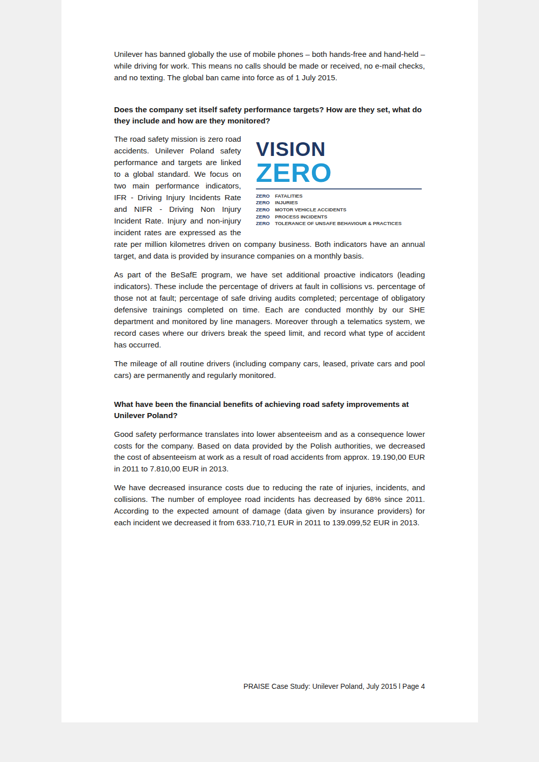Unilever has banned globally the use of mobile phones – both hands-free and hand-held – while driving for work. This means no calls should be made or received, no e-mail checks, and no texting. The global ban came into force as of 1 July 2015.
Does the company set itself safety performance targets? How are they set, what do they include and how are they monitored?
VISION ZERO ZERO FATALITIES ZERO INJURIES ZERO MOTOR VEHICLE ACCIDENTS ZERO PROCESS INCIDENTS ZERO TOLERANCE OF UNSAFE BEHAVIOUR & PRACTICES
The road safety mission is zero road accidents. Unilever Poland safety performance and targets are linked to a global standard. We focus on two main performance indicators, IFR - Driving Injury Incidents Rate and NIFR - Driving Non Injury Incident Rate. Injury and non-injury incident rates are expressed as the rate per million kilometres driven on company business. Both indicators have an annual target, and data is provided by insurance companies on a monthly basis.
As part of the BeSafE program, we have set additional proactive indicators (leading indicators). These include the percentage of drivers at fault in collisions vs. percentage of those not at fault; percentage of safe driving audits completed; percentage of obligatory defensive trainings completed on time. Each are conducted monthly by our SHE department and monitored by line managers. Moreover through a telematics system, we record cases where our drivers break the speed limit, and record what type of accident has occurred.
The mileage of all routine drivers (including company cars, leased, private cars and pool cars) are permanently and regularly monitored.
What have been the financial benefits of achieving road safety improvements at Unilever Poland?
Good safety performance translates into lower absenteeism and as a consequence lower costs for the company. Based on data provided by the Polish authorities, we decreased the cost of absenteeism at work as a result of road accidents from approx. 19.190,00 EUR in 2011 to 7.810,00 EUR in 2013.
We have decreased insurance costs due to reducing the rate of injuries, incidents, and collisions. The number of employee road incidents has decreased by 68% since 2011. According to the expected amount of damage (data given by insurance providers) for each incident we decreased it from 633.710,71 EUR in 2011 to 139.099,52 EUR in 2013.
PRAISE Case Study: Unilever Poland, July 2015 l Page 4